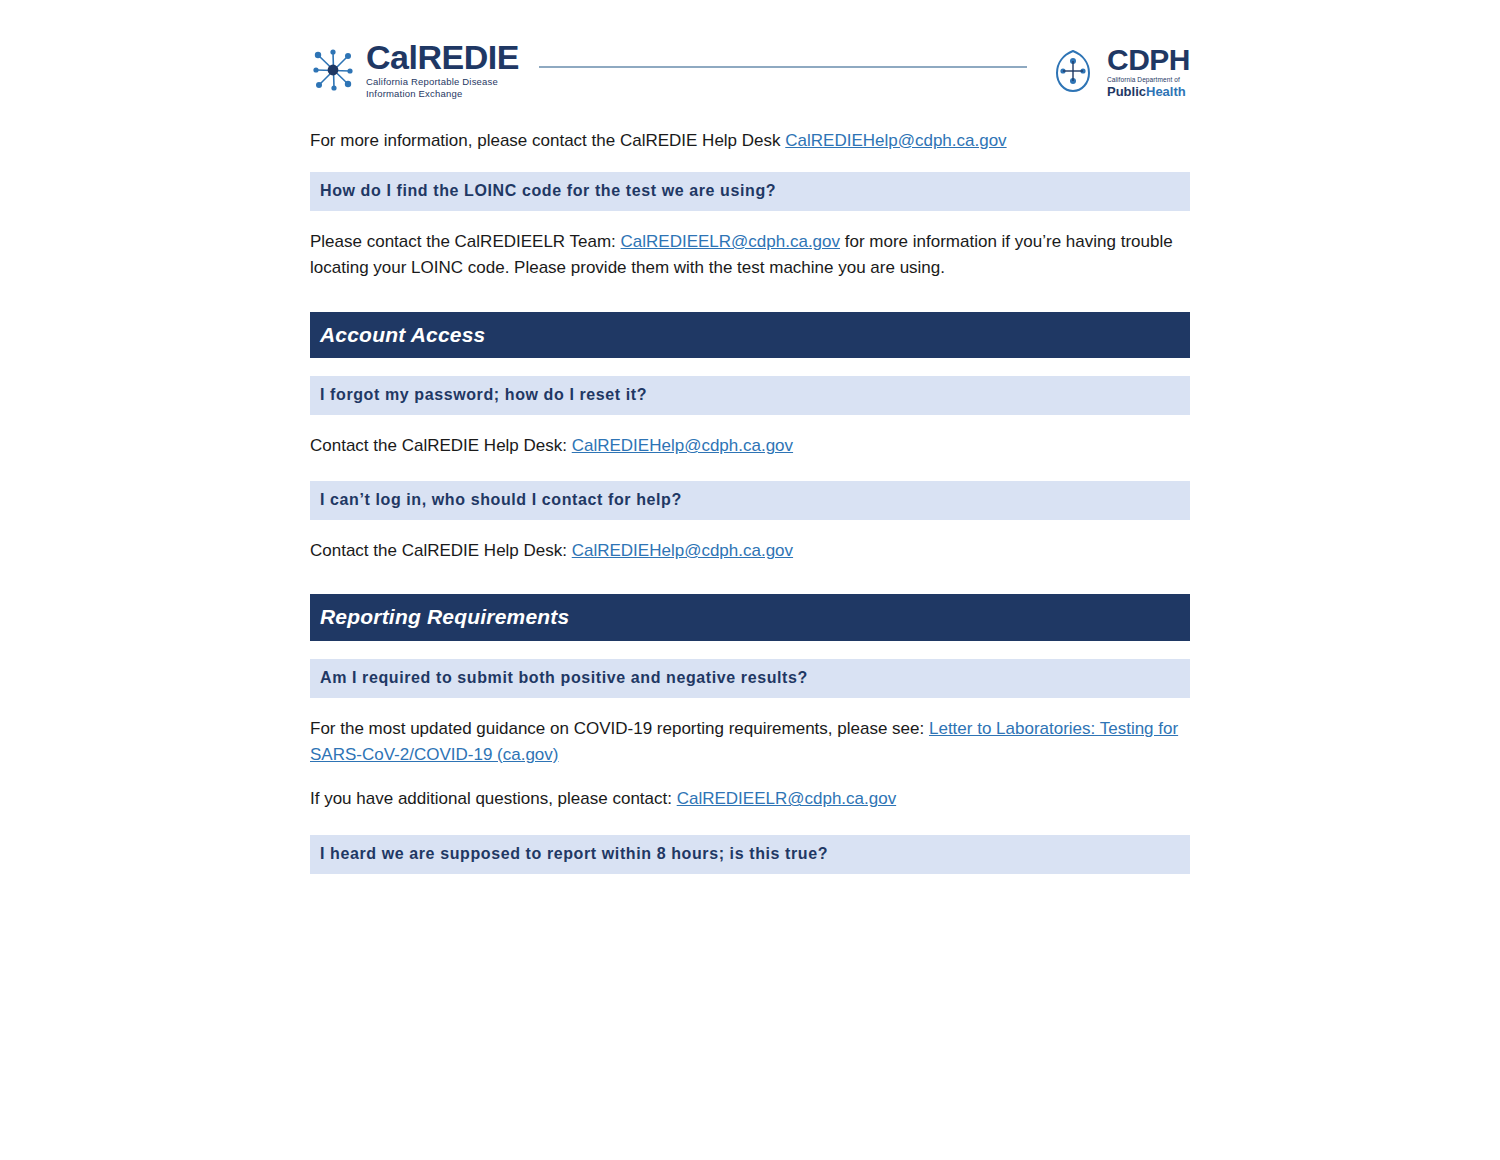CalREDIE
California Reportable Disease
Information Exchange
CDPH
California Department of
PublicHealth
For more information, please contact the CalREDIE Help Desk CalREDIEHelp@cdph.ca.gov
How do I find the LOINC code for the test we are using?
Please contact the CalREDIEELR Team: CalREDIEELR@cdph.ca.gov for more information if you’re having trouble locating your LOINC code. Please provide them with the test machine you are using.
Account Access
I forgot my password; how do I reset it?
Contact the CalREDIE Help Desk: CalREDIEHelp@cdph.ca.gov
I can’t log in, who should I contact for help?
Contact the CalREDIE Help Desk: CalREDIEHelp@cdph.ca.gov
Reporting Requirements
Am I required to submit both positive and negative results?
For the most updated guidance on COVID-19 reporting requirements, please see: Letter to Laboratories: Testing for SARS-CoV-2/COVID-19 (ca.gov)
If you have additional questions, please contact: CalREDIEELR@cdph.ca.gov
I heard we are supposed to report within 8 hours; is this true?